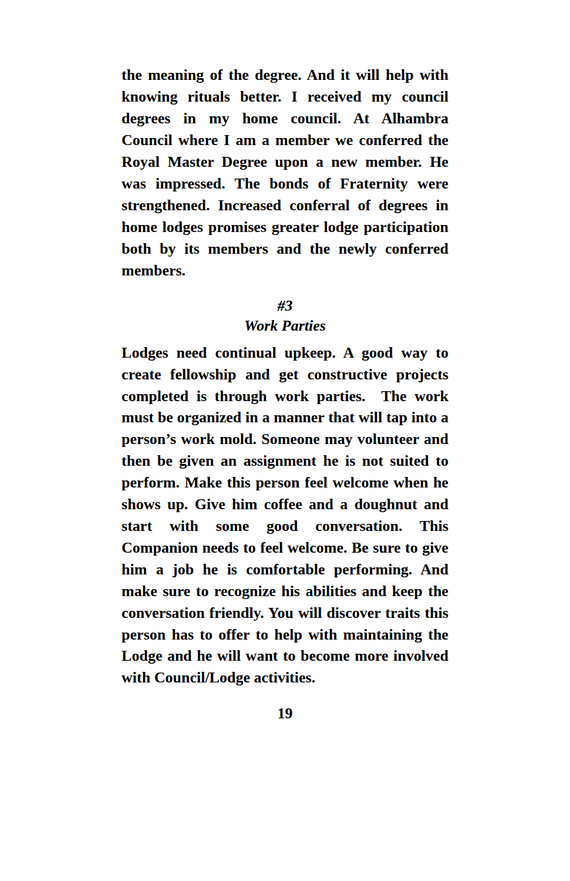the meaning of the degree. And it will help with knowing rituals better. I received my council degrees in my home council. At Alhambra Council where I am a member we conferred the Royal Master Degree upon a new member. He was impressed. The bonds of Fraternity were strengthened. Increased conferral of degrees in home lodges promises greater lodge participation both by its members and the newly conferred members.
#3
Work Parties
Lodges need continual upkeep. A good way to create fellowship and get constructive projects completed is through work parties. The work must be organized in a manner that will tap into a person’s work mold. Someone may volunteer and then be given an assignment he is not suited to perform. Make this person feel welcome when he shows up. Give him coffee and a doughnut and start with some good conversation. This Companion needs to feel welcome. Be sure to give him a job he is comfortable performing. And make sure to recognize his abilities and keep the conversation friendly. You will discover traits this person has to offer to help with maintaining the Lodge and he will want to become more involved with Council/Lodge activities.
19